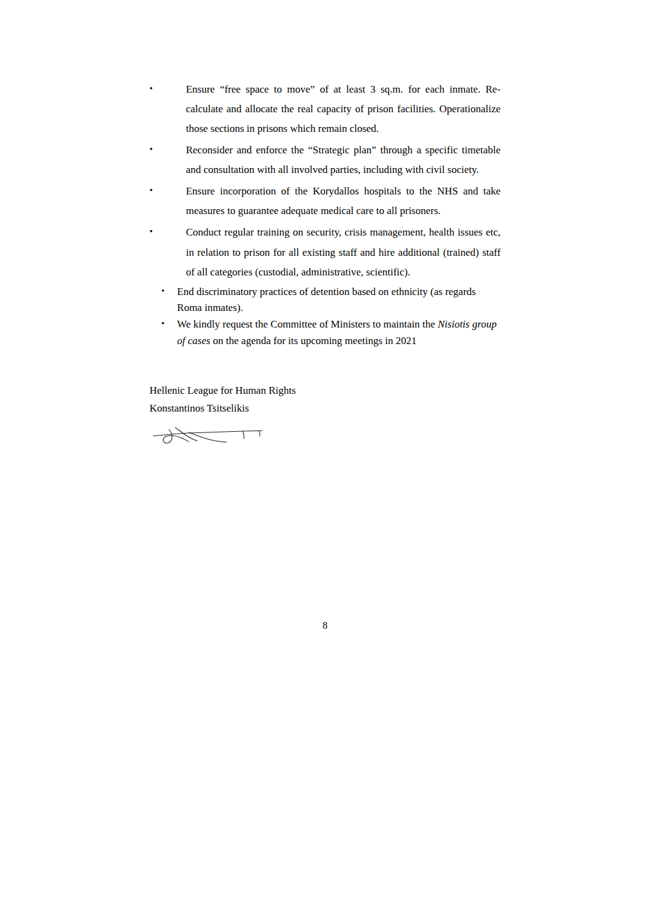• Ensure “free space to move” of at least 3 sq.m. for each inmate. Re-calculate and allocate the real capacity of prison facilities. Operationalize those sections in prisons which remain closed.
• Reconsider and enforce the “Strategic plan” through a specific timetable and consultation with all involved parties, including with civil society.
• Ensure incorporation of the Korydallos hospitals to the NHS and take measures to guarantee adequate medical care to all prisoners.
• Conduct regular training on security, crisis management, health issues etc, in relation to prison for all existing staff and hire additional (trained) staff of all categories (custodial, administrative, scientific).
End discriminatory practices of detention based on ethnicity (as regards Roma inmates).
We kindly request the Committee of Ministers to maintain the Nisiotis group of cases on the agenda for its upcoming meetings in 2021
Hellenic League for Human Rights
Konstantinos Tsitselikis
8